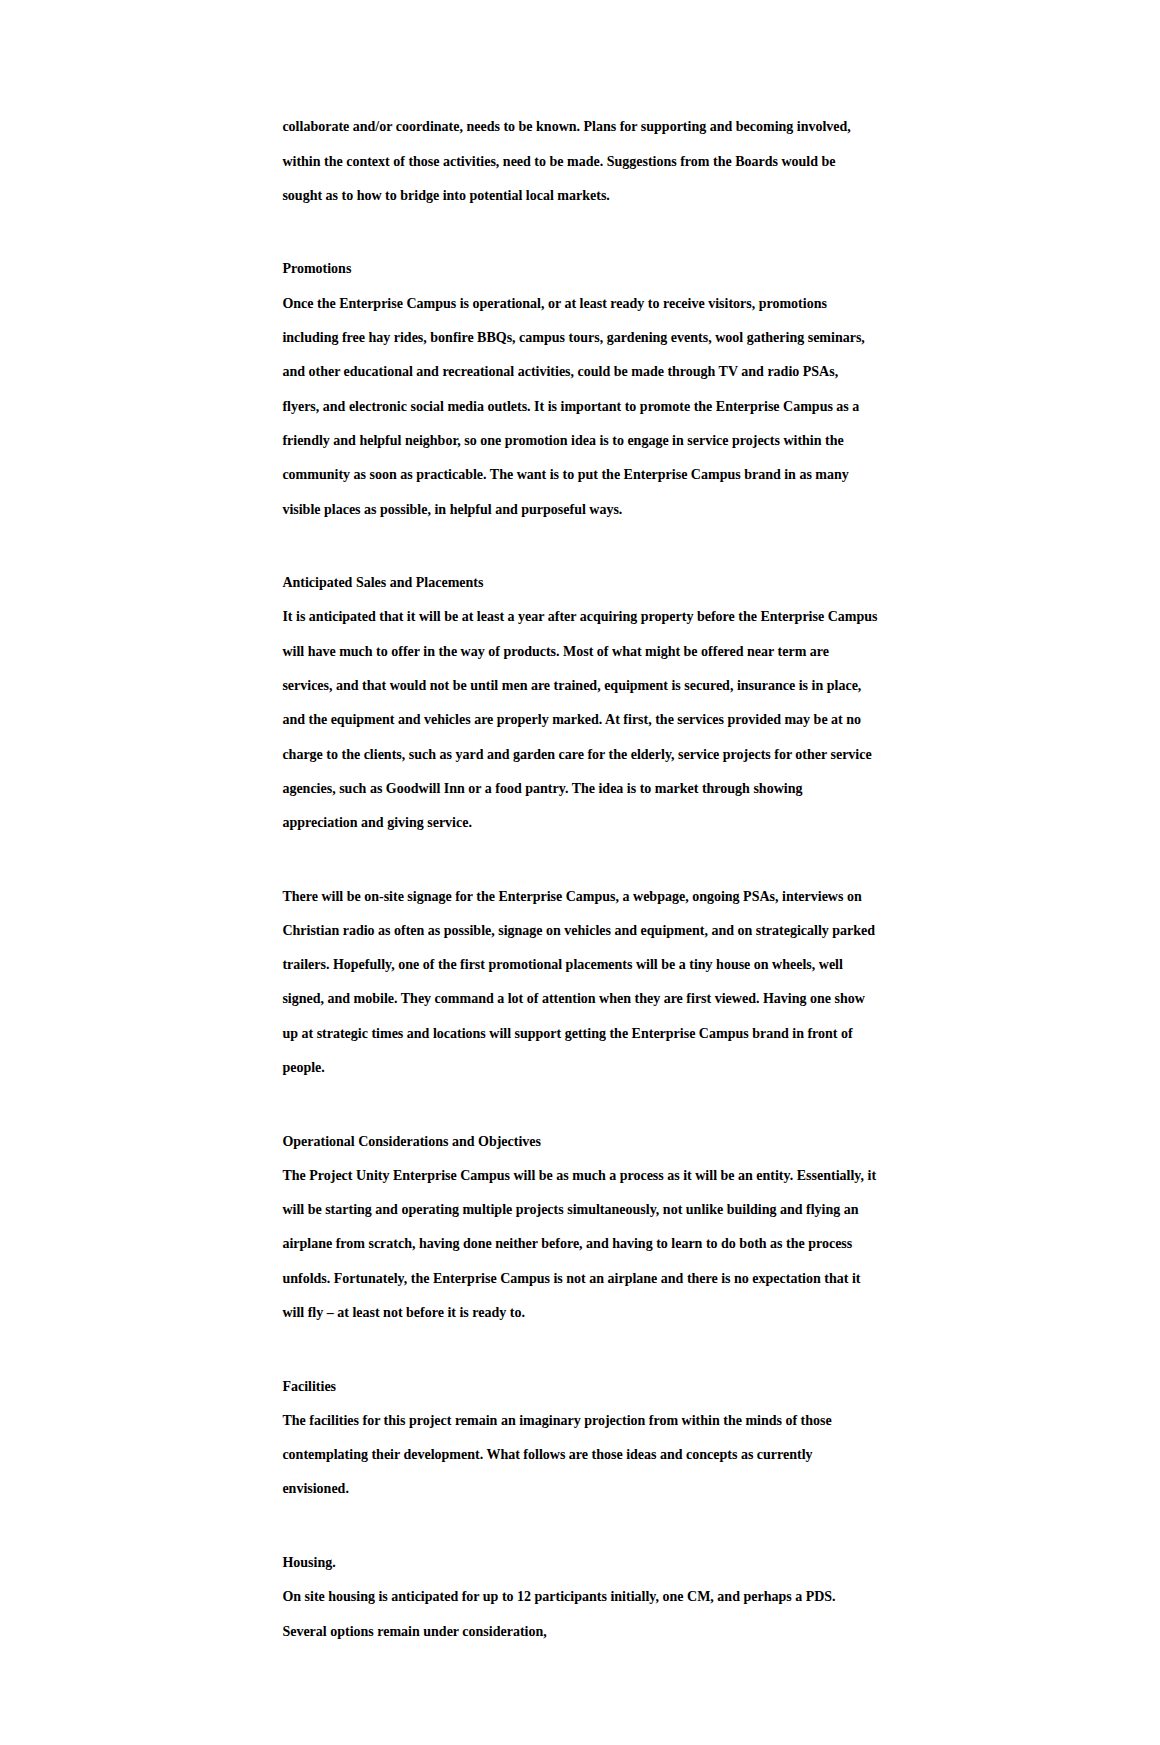collaborate and/or coordinate, needs to be known. Plans for supporting and becoming involved, within the context of those activities, need to be made. Suggestions from the Boards would be sought as to how to bridge into potential local markets.
Promotions
Once the Enterprise Campus is operational, or at least ready to receive visitors, promotions including free hay rides, bonfire BBQs, campus tours, gardening events, wool gathering seminars, and other educational and recreational activities, could be made through TV and radio PSAs, flyers, and electronic social media outlets. It is important to promote the Enterprise Campus as a friendly and helpful neighbor, so one promotion idea is to engage in service projects within the community as soon as practicable. The want is to put the Enterprise Campus brand in as many visible places as possible, in helpful and purposeful ways.
Anticipated Sales and Placements
It is anticipated that it will be at least a year after acquiring property before the Enterprise Campus will have much to offer in the way of products. Most of what might be offered near term are services, and that would not be until men are trained, equipment is secured, insurance is in place, and the equipment and vehicles are properly marked. At first, the services provided may be at no charge to the clients, such as yard and garden care for the elderly, service projects for other service agencies, such as Goodwill Inn or a food pantry. The idea is to market through showing appreciation and giving service.
There will be on-site signage for the Enterprise Campus, a webpage, ongoing PSAs, interviews on Christian radio as often as possible, signage on vehicles and equipment, and on strategically parked trailers. Hopefully, one of the first promotional placements will be a tiny house on wheels, well signed, and mobile. They command a lot of attention when they are first viewed. Having one show up at strategic times and locations will support getting the Enterprise Campus brand in front of people.
Operational Considerations and Objectives
The Project Unity Enterprise Campus will be as much a process as it will be an entity. Essentially, it will be starting and operating multiple projects simultaneously, not unlike building and flying an airplane from scratch, having done neither before, and having to learn to do both as the process unfolds. Fortunately, the Enterprise Campus is not an airplane and there is no expectation that it will fly – at least not before it is ready to.
Facilities
The facilities for this project remain an imaginary projection from within the minds of those contemplating their development. What follows are those ideas and concepts as currently envisioned.
Housing.
On site housing is anticipated for up to 12 participants initially, one CM, and perhaps a PDS. Several options remain under consideration,